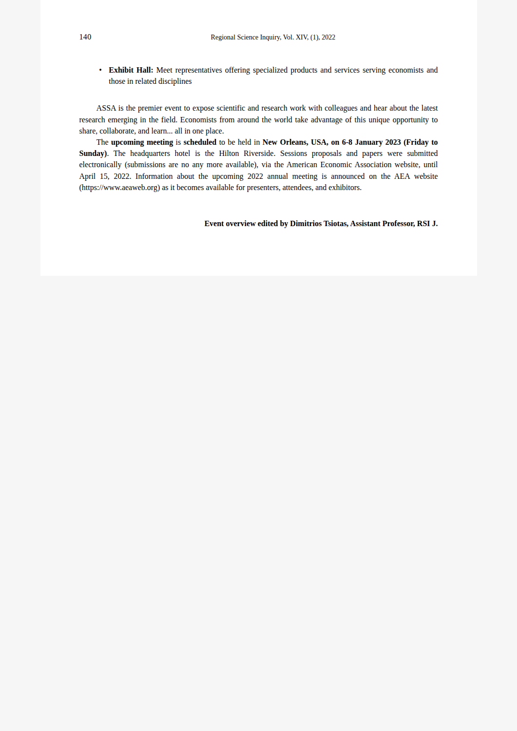140 Regional Science Inquiry, Vol. XIV, (1), 2022
Exhibit Hall: Meet representatives offering specialized products and services serving economists and those in related disciplines
ASSA is the premier event to expose scientific and research work with colleagues and hear about the latest research emerging in the field. Economists from around the world take advantage of this unique opportunity to share, collaborate, and learn... all in one place.
The upcoming meeting is scheduled to be held in New Orleans, USA, on 6-8 January 2023 (Friday to Sunday). The headquarters hotel is the Hilton Riverside. Sessions proposals and papers were submitted electronically (submissions are no any more available), via the American Economic Association website, until April 15, 2022. Information about the upcoming 2022 annual meeting is announced on the AEA website (https://www.aeaweb.org) as it becomes available for presenters, attendees, and exhibitors.
Event overview edited by Dimitrios Tsiotas, Assistant Professor, RSI J.